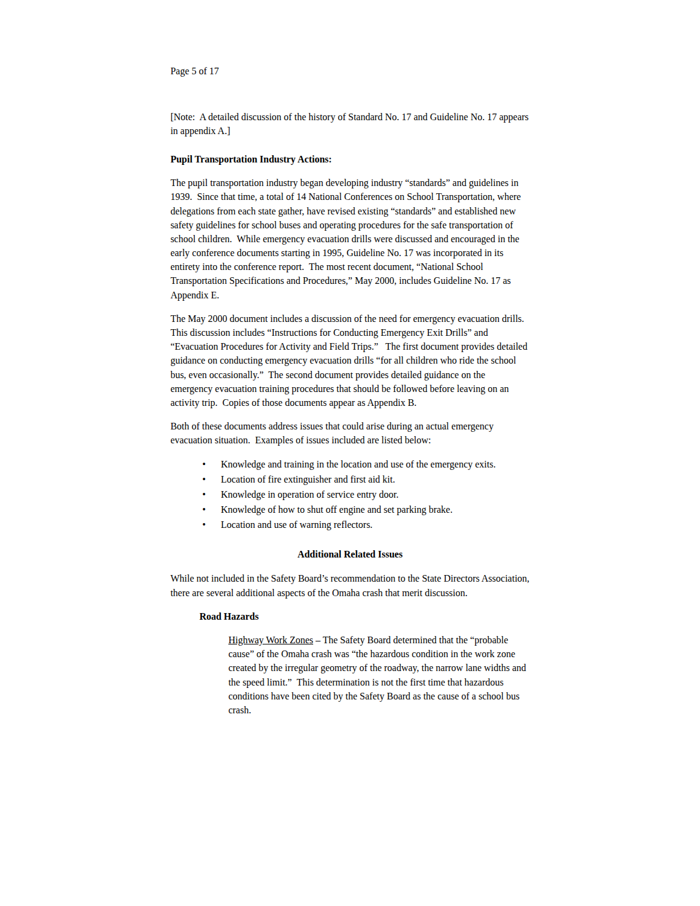Page 5 of 17
[Note: A detailed discussion of the history of Standard No. 17 and Guideline No. 17 appears in appendix A.]
Pupil Transportation Industry Actions:
The pupil transportation industry began developing industry “standards” and guidelines in 1939. Since that time, a total of 14 National Conferences on School Transportation, where delegations from each state gather, have revised existing “standards” and established new safety guidelines for school buses and operating procedures for the safe transportation of school children. While emergency evacuation drills were discussed and encouraged in the early conference documents starting in 1995, Guideline No. 17 was incorporated in its entirety into the conference report. The most recent document, “National School Transportation Specifications and Procedures,” May 2000, includes Guideline No. 17 as Appendix E.
The May 2000 document includes a discussion of the need for emergency evacuation drills. This discussion includes “Instructions for Conducting Emergency Exit Drills” and “Evacuation Procedures for Activity and Field Trips.” The first document provides detailed guidance on conducting emergency evacuation drills “for all children who ride the school bus, even occasionally.” The second document provides detailed guidance on the emergency evacuation training procedures that should be followed before leaving on an activity trip. Copies of those documents appear as Appendix B.
Both of these documents address issues that could arise during an actual emergency evacuation situation. Examples of issues included are listed below:
Knowledge and training in the location and use of the emergency exits.
Location of fire extinguisher and first aid kit.
Knowledge in operation of service entry door.
Knowledge of how to shut off engine and set parking brake.
Location and use of warning reflectors.
Additional Related Issues
While not included in the Safety Board’s recommendation to the State Directors Association, there are several additional aspects of the Omaha crash that merit discussion.
Road Hazards
Highway Work Zones – The Safety Board determined that the “probable cause” of the Omaha crash was “the hazardous condition in the work zone created by the irregular geometry of the roadway, the narrow lane widths and the speed limit.” This determination is not the first time that hazardous conditions have been cited by the Safety Board as the cause of a school bus crash.